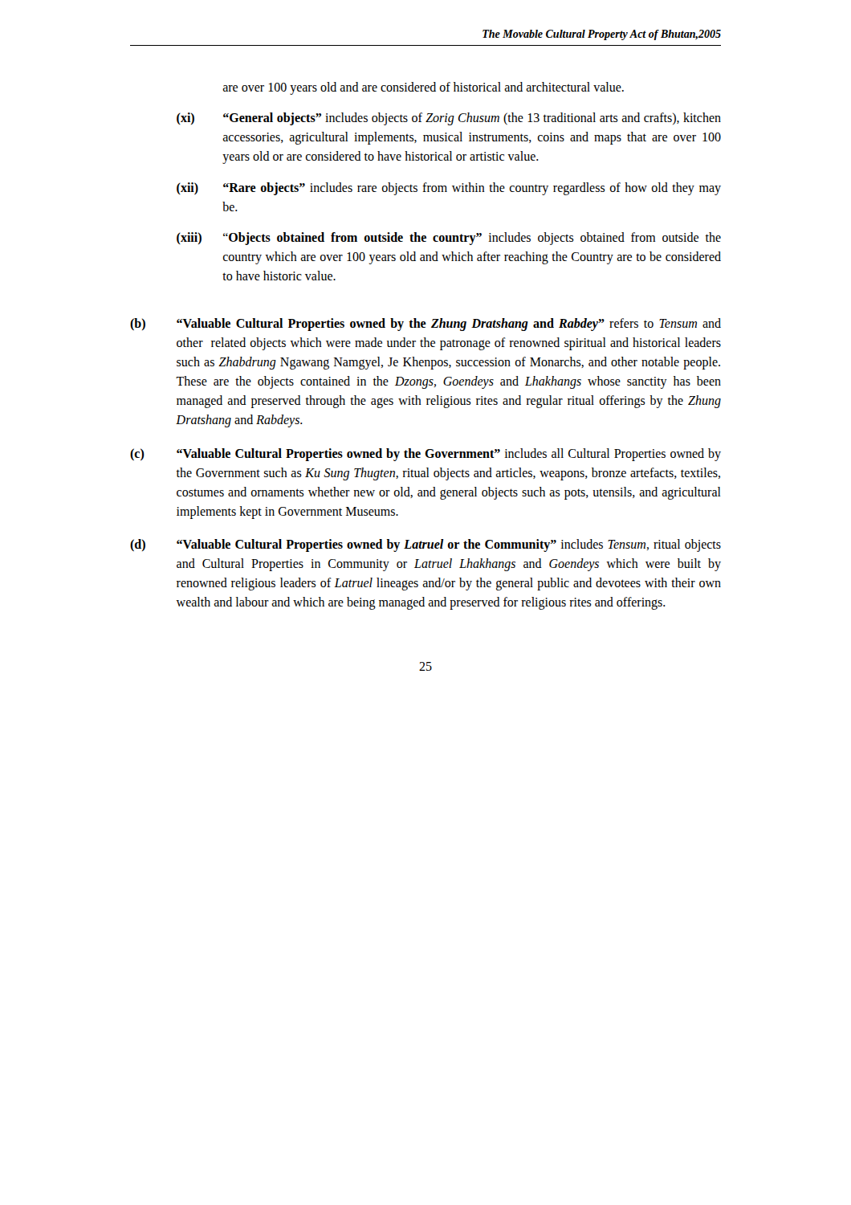The Movable Cultural Property Act of Bhutan,2005
are over 100 years old and are considered of historical and architectural value.
(xi) “General objects” includes objects of Zorig Chusum (the 13 traditional arts and crafts), kitchen accessories, agricultural implements, musical instruments, coins and maps that are over 100 years old or are considered to have historical or artistic value.
(xii) “Rare objects” includes rare objects from within the country regardless of how old they may be.
(xiii) “Objects obtained from outside the country” includes objects obtained from outside the country which are over 100 years old and which after reaching the Country are to be considered to have historic value.
(b) “Valuable Cultural Properties owned by the Zhung Dratshang and Rabdey” refers to Tensum and other related objects which were made under the patronage of renowned spiritual and historical leaders such as Zhabdrung Ngawang Namgyel, Je Khenpos, succession of Monarchs, and other notable people. These are the objects contained in the Dzongs, Goendeys and Lhakhangs whose sanctity has been managed and preserved through the ages with religious rites and regular ritual offerings by the Zhung Dratshang and Rabdeys.
(c) “Valuable Cultural Properties owned by the Government” includes all Cultural Properties owned by the Government such as Ku Sung Thugten, ritual objects and articles, weapons, bronze artefacts, textiles, costumes and ornaments whether new or old, and general objects such as pots, utensils, and agricultural implements kept in Government Museums.
(d) “Valuable Cultural Properties owned by Latruel or the Community” includes Tensum, ritual objects and Cultural Properties in Community or Latruel Lhakhangs and Goendeys which were built by renowned religious leaders of Latruel lineages and/or by the general public and devotees with their own wealth and labour and which are being managed and preserved for religious rites and offerings.
25